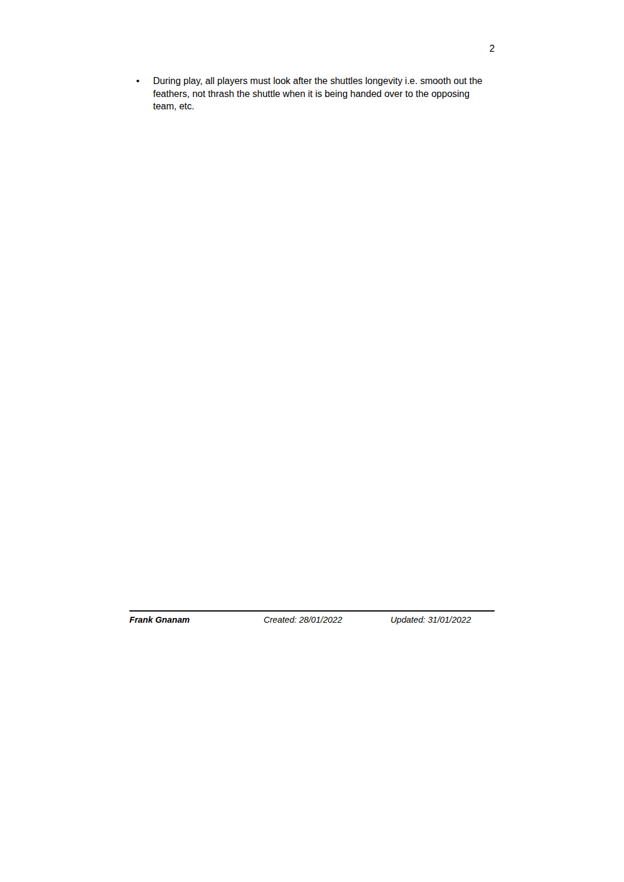2
During play, all players must look after the shuttles longevity i.e. smooth out the feathers, not thrash the shuttle when it is being handed over to the opposing team, etc.
Frank Gnanam
Created: 28/01/2022
Updated: 31/01/2022